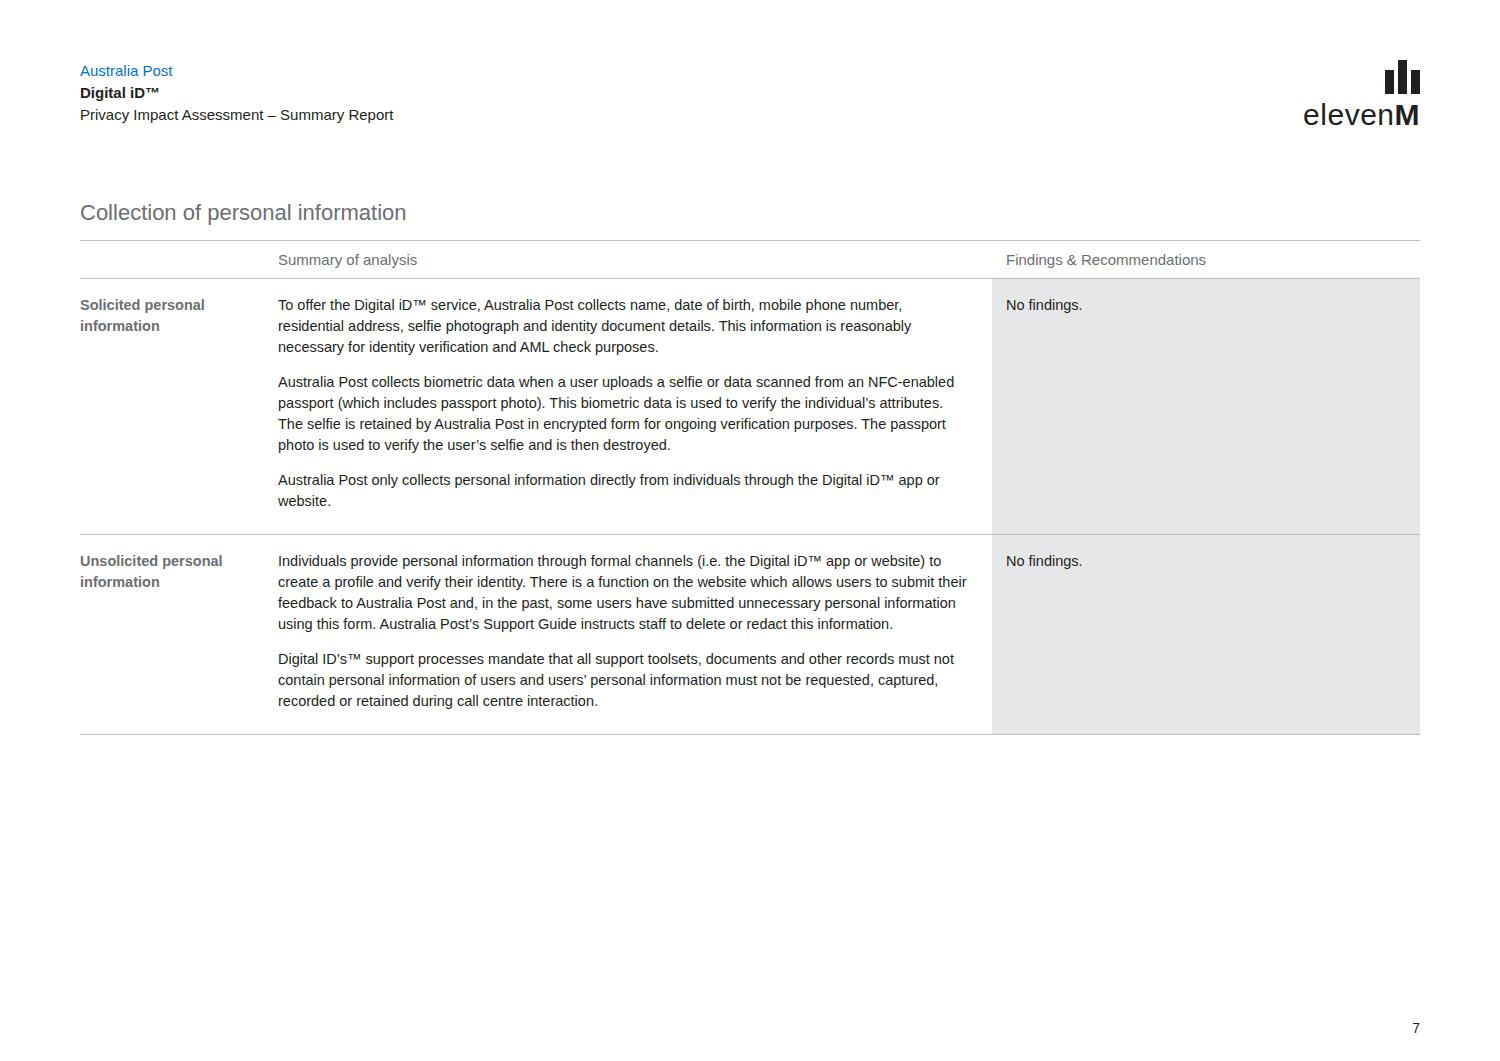Australia Post
Digital iD™
Privacy Impact Assessment – Summary Report
elevenM
Collection of personal information
| | Summary of analysis | Findings & Recommendations |
| --- | --- | --- |
| Solicited personal information | To offer the Digital iD™ service, Australia Post collects name, date of birth, mobile phone number, residential address, selfie photograph and identity document details. This information is reasonably necessary for identity verification and AML check purposes. Australia Post collects biometric data when a user uploads a selfie or data scanned from an NFC-enabled passport (which includes passport photo). This biometric data is used to verify the individual’s attributes. The selfie is retained by Australia Post in encrypted form for ongoing verification purposes. The passport photo is used to verify the user’s selfie and is then destroyed. Australia Post only collects personal information directly from individuals through the Digital iD™ app or website. | No findings. |
| Unsolicited personal information | Individuals provide personal information through formal channels (i.e. the Digital iD™ app or website) to create a profile and verify their identity. There is a function on the website which allows users to submit their feedback to Australia Post and, in the past, some users have submitted unnecessary personal information using this form. Australia Post’s Support Guide instructs staff to delete or redact this information. Digital ID’s™ support processes mandate that all support toolsets, documents and other records must not contain personal information of users and users’ personal information must not be requested, captured, recorded or retained during call centre interaction. | No findings. |
7